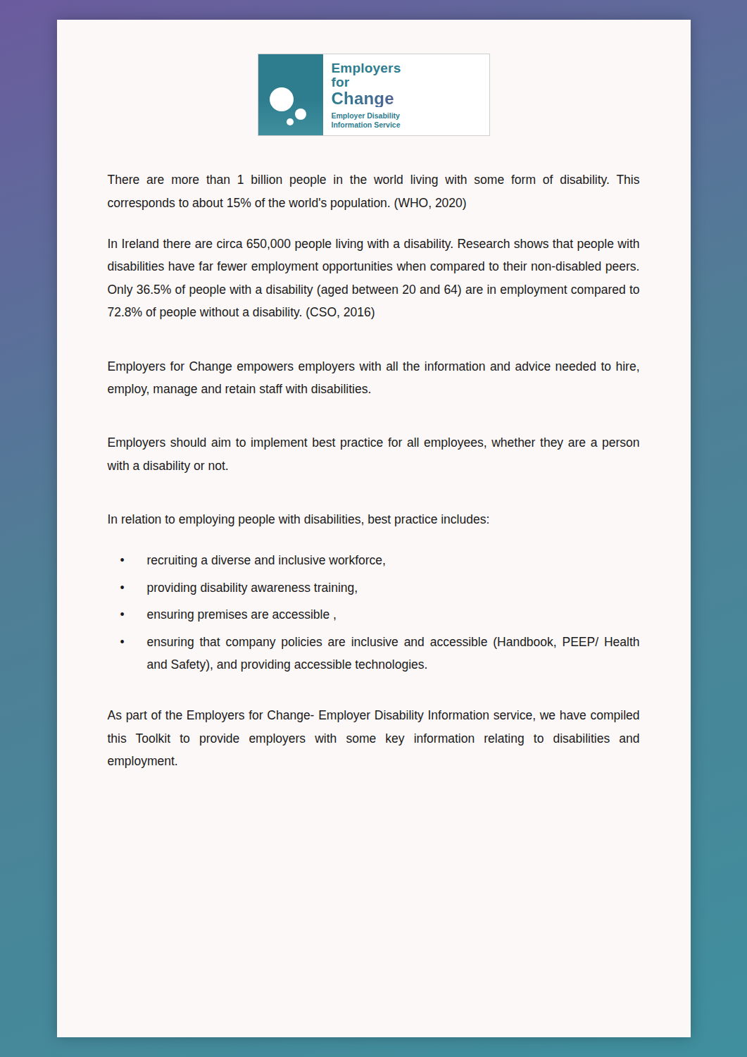Employers
for
Change
Employer Disability
Information Service
There are more than 1 billion people in the world living with some form of disability. This corresponds to about 15% of the world's population. (WHO, 2020)
In Ireland there are circa 650,000 people living with a disability. Research shows that people with disabilities have far fewer employment opportunities when compared to their non-disabled peers. Only 36.5% of people with a disability (aged between 20 and 64) are in employment compared to 72.8% of people without a disability. (CSO, 2016)
Employers for Change empowers employers with all the information and advice needed to hire, employ, manage and retain staff with disabilities.
Employers should aim to implement best practice for all employees, whether they are a person with a disability or not.
In relation to employing people with disabilities, best practice includes:
recruiting a diverse and inclusive workforce,
providing disability awareness training,
ensuring premises are accessible ,
ensuring that company policies are inclusive and accessible (Handbook, PEEP/ Health and Safety), and providing accessible technologies.
As part of the Employers for Change- Employer Disability Information service, we have compiled this Toolkit to provide employers with some key information relating to disabilities and employment.